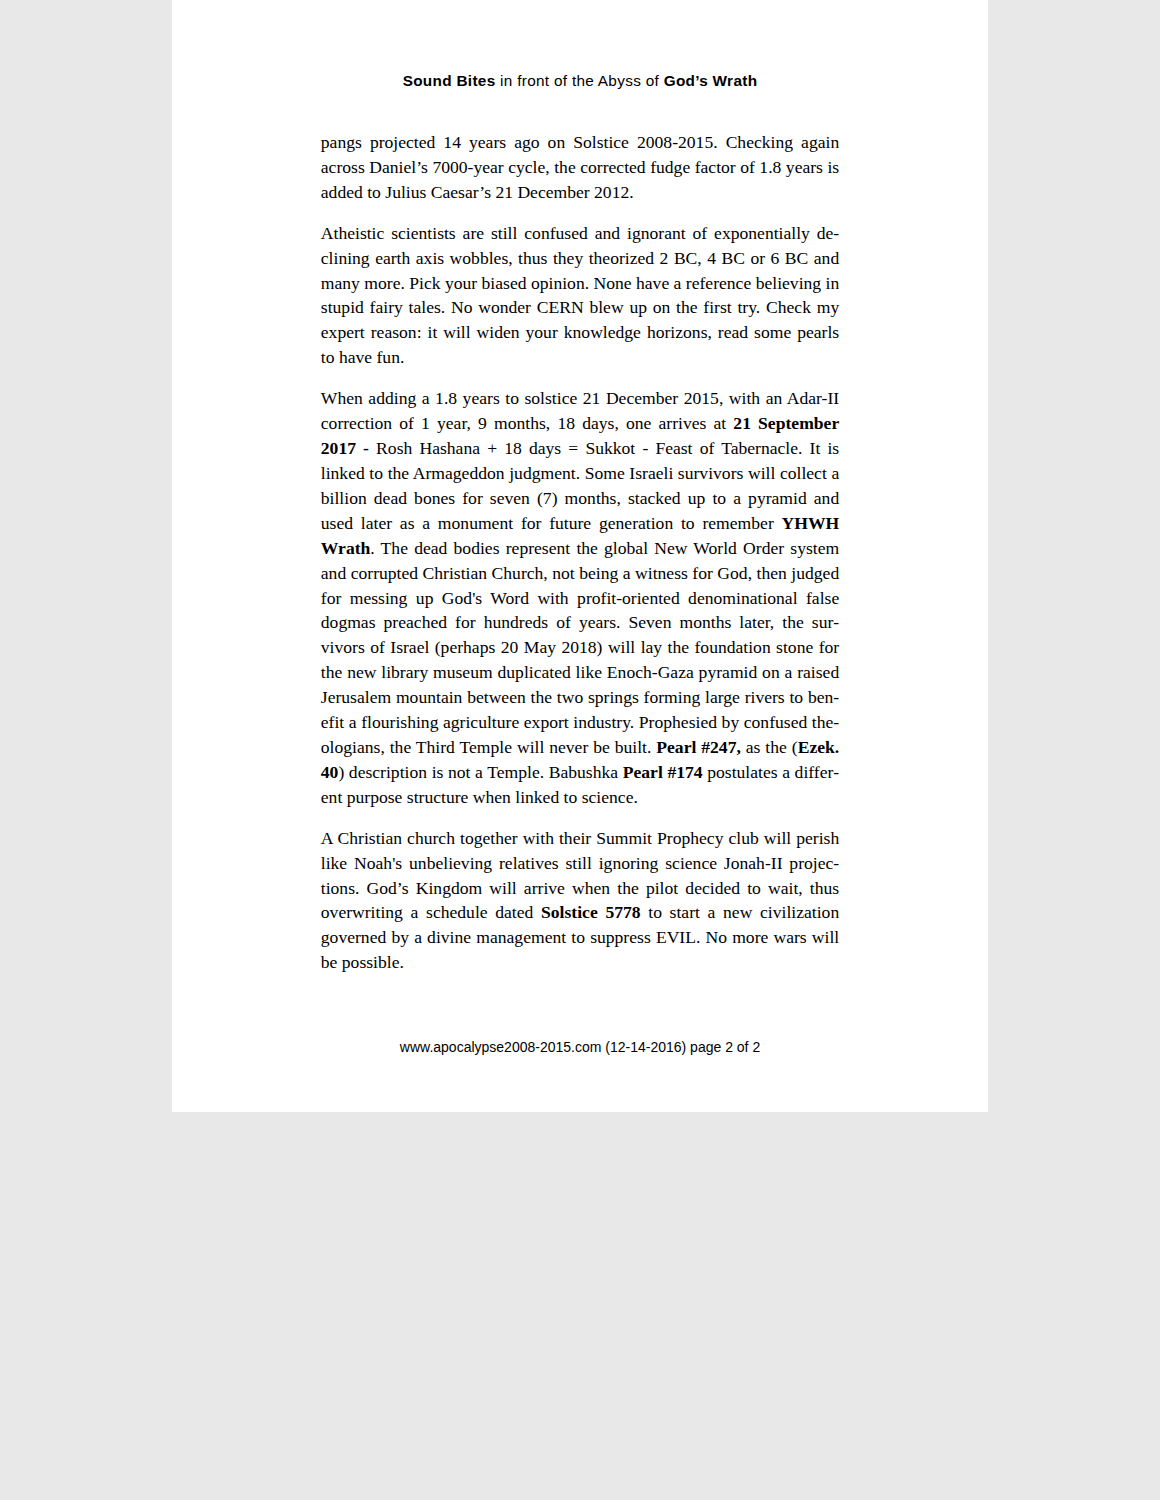Sound Bites in front of the Abyss of God’s Wrath
pangs projected 14 years ago on Solstice 2008-2015. Checking again across Daniel’s 7000-year cycle, the corrected fudge factor of 1.8 years is added to Julius Caesar’s 21 December 2012.
Atheistic scientists are still confused and ignorant of exponentially declining earth axis wobbles, thus they theorized 2 BC, 4 BC or 6 BC and many more. Pick your biased opinion. None have a reference believing in stupid fairy tales. No wonder CERN blew up on the first try. Check my expert reason: it will widen your knowledge horizons, read some pearls to have fun.
When adding a 1.8 years to solstice 21 December 2015, with an Adar-II correction of 1 year, 9 months, 18 days, one arrives at 21 September 2017 - Rosh Hashana + 18 days = Sukkot - Feast of Tabernacle. It is linked to the Armageddon judgment. Some Israeli survivors will collect a billion dead bones for seven (7) months, stacked up to a pyramid and used later as a monument for future generation to remember YHWH Wrath. The dead bodies represent the global New World Order system and corrupted Christian Church, not being a witness for God, then judged for messing up God's Word with profit-oriented denominational false dogmas preached for hundreds of years. Seven months later, the survivors of Israel (perhaps 20 May 2018) will lay the foundation stone for the new library museum duplicated like Enoch-Gaza pyramid on a raised Jerusalem mountain between the two springs forming large rivers to benefit a flourishing agriculture export industry. Prophesied by confused theologians, the Third Temple will never be built. Pearl #247, as the (Ezek. 40) description is not a Temple. Babushka Pearl #174 postulates a different purpose structure when linked to science.
A Christian church together with their Summit Prophecy club will perish like Noah's unbelieving relatives still ignoring science Jonah-II projections. God’s Kingdom will arrive when the pilot decided to wait, thus overwriting a schedule dated Solstice 5778 to start a new civilization governed by a divine management to suppress EVIL. No more wars will be possible.
www.apocalypse2008-2015.com (12-14-2016) page 2 of 2